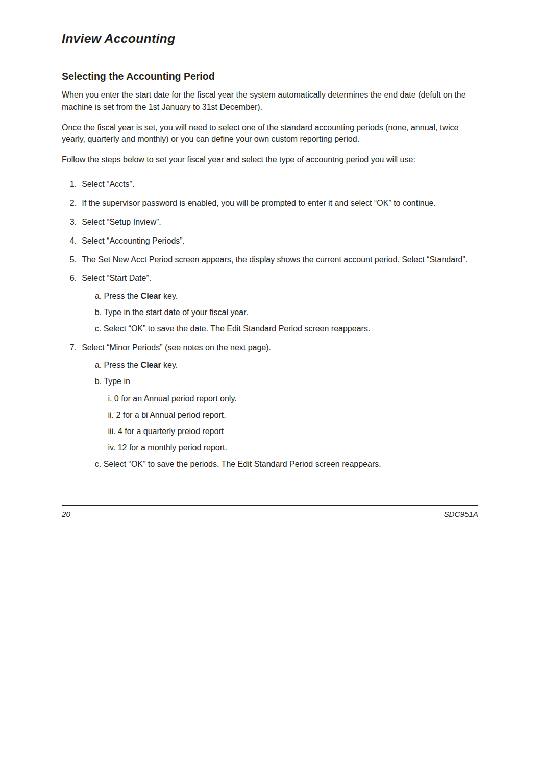Inview Accounting
Selecting the Accounting Period
When you enter the start date for the fiscal year the system automatically determines the end date (defult on the machine is set from the 1st January to 31st December).
Once the fiscal year is set, you will need to select one of the standard accounting periods (none, annual, twice yearly, quarterly and monthly) or you can define your own custom reporting period.
Follow the steps below to set your fiscal year and select the type of accountng period you will use:
Select “Accts”.
If the supervisor password is enabled, you will be prompted to enter it and select “OK” to continue.
Select “Setup Inview”.
Select “Accounting Periods”.
The Set New Acct Period screen appears, the display shows the current account period. Select “Standard”.
Select “Start Date”.
a. Press the Clear key.
b. Type in the start date of your fiscal year.
c. Select “OK” to save the date. The Edit Standard Period screen reappears.
Select “Minor Periods” (see notes on the next page).
a. Press the Clear key.
b. Type in
i. 0 for an Annual period report only.
ii. 2 for a bi Annual period report.
iii. 4 for a quarterly preiod report
iv. 12 for a monthly period report.
c. Select “OK” to save the periods. The Edit Standard Period screen reappears.
20 SDC951A